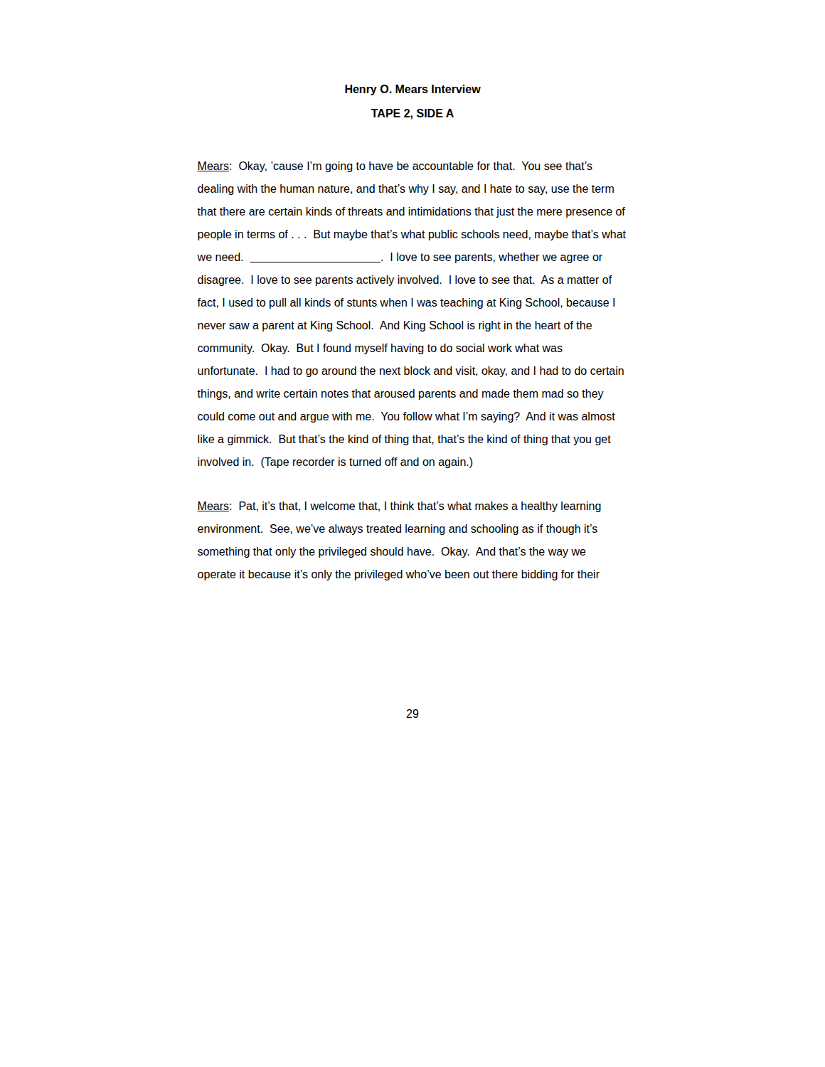Henry O. Mears Interview
TAPE 2, SIDE A
Mears: Okay, ’cause I’m going to have be accountable for that. You see that’s dealing with the human nature, and that’s why I say, and I hate to say, use the term that there are certain kinds of threats and intimidations that just the mere presence of people in terms of . . . But maybe that’s what public schools need, maybe that’s what we need. . I love to see parents, whether we agree or disagree. I love to see parents actively involved. I love to see that. As a matter of fact, I used to pull all kinds of stunts when I was teaching at King School, because I never saw a parent at King School. And King School is right in the heart of the community. Okay. But I found myself having to do social work what was unfortunate. I had to go around the next block and visit, okay, and I had to do certain things, and write certain notes that aroused parents and made them mad so they could come out and argue with me. You follow what I’m saying? And it was almost like a gimmick. But that’s the kind of thing that, that’s the kind of thing that you get involved in. (Tape recorder is turned off and on again.)
Mears: Pat, it’s that, I welcome that, I think that’s what makes a healthy learning environment. See, we’ve always treated learning and schooling as if though it’s something that only the privileged should have. Okay. And that’s the way we operate it because it’s only the privileged who’ve been out there bidding for their
29